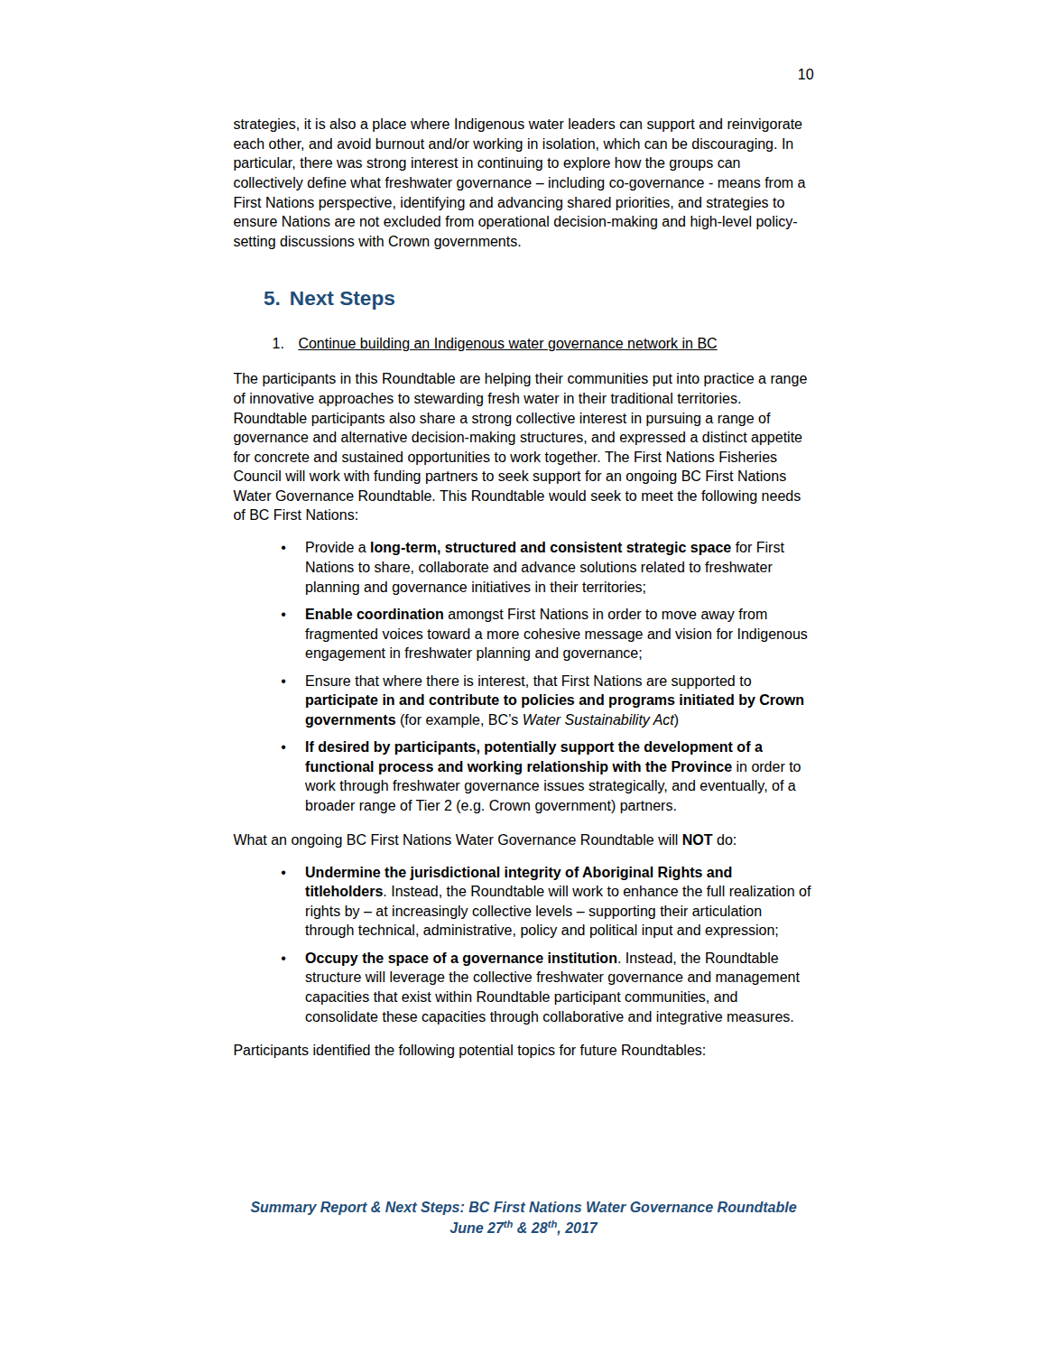10
strategies, it is also a place where Indigenous water leaders can support and reinvigorate each other, and avoid burnout and/or working in isolation, which can be discouraging. In particular, there was strong interest in continuing to explore how the groups can collectively define what freshwater governance – including co-governance - means from a First Nations perspective, identifying and advancing shared priorities, and strategies to ensure Nations are not excluded from operational decision-making and high-level policy-setting discussions with Crown governments.
5. Next Steps
1. Continue building an Indigenous water governance network in BC
The participants in this Roundtable are helping their communities put into practice a range of innovative approaches to stewarding fresh water in their traditional territories. Roundtable participants also share a strong collective interest in pursuing a range of governance and alternative decision-making structures, and expressed a distinct appetite for concrete and sustained opportunities to work together. The First Nations Fisheries Council will work with funding partners to seek support for an ongoing BC First Nations Water Governance Roundtable. This Roundtable would seek to meet the following needs of BC First Nations:
Provide a long-term, structured and consistent strategic space for First Nations to share, collaborate and advance solutions related to freshwater planning and governance initiatives in their territories;
Enable coordination amongst First Nations in order to move away from fragmented voices toward a more cohesive message and vision for Indigenous engagement in freshwater planning and governance;
Ensure that where there is interest, that First Nations are supported to participate in and contribute to policies and programs initiated by Crown governments (for example, BC’s Water Sustainability Act)
If desired by participants, potentially support the development of a functional process and working relationship with the Province in order to work through freshwater governance issues strategically, and eventually, of a broader range of Tier 2 (e.g. Crown government) partners.
What an ongoing BC First Nations Water Governance Roundtable will NOT do:
Undermine the jurisdictional integrity of Aboriginal Rights and titleholders. Instead, the Roundtable will work to enhance the full realization of rights by – at increasingly collective levels – supporting their articulation through technical, administrative, policy and political input and expression;
Occupy the space of a governance institution. Instead, the Roundtable structure will leverage the collective freshwater governance and management capacities that exist within Roundtable participant communities, and consolidate these capacities through collaborative and integrative measures.
Participants identified the following potential topics for future Roundtables:
Summary Report & Next Steps: BC First Nations Water Governance Roundtable
June 27th & 28th, 2017